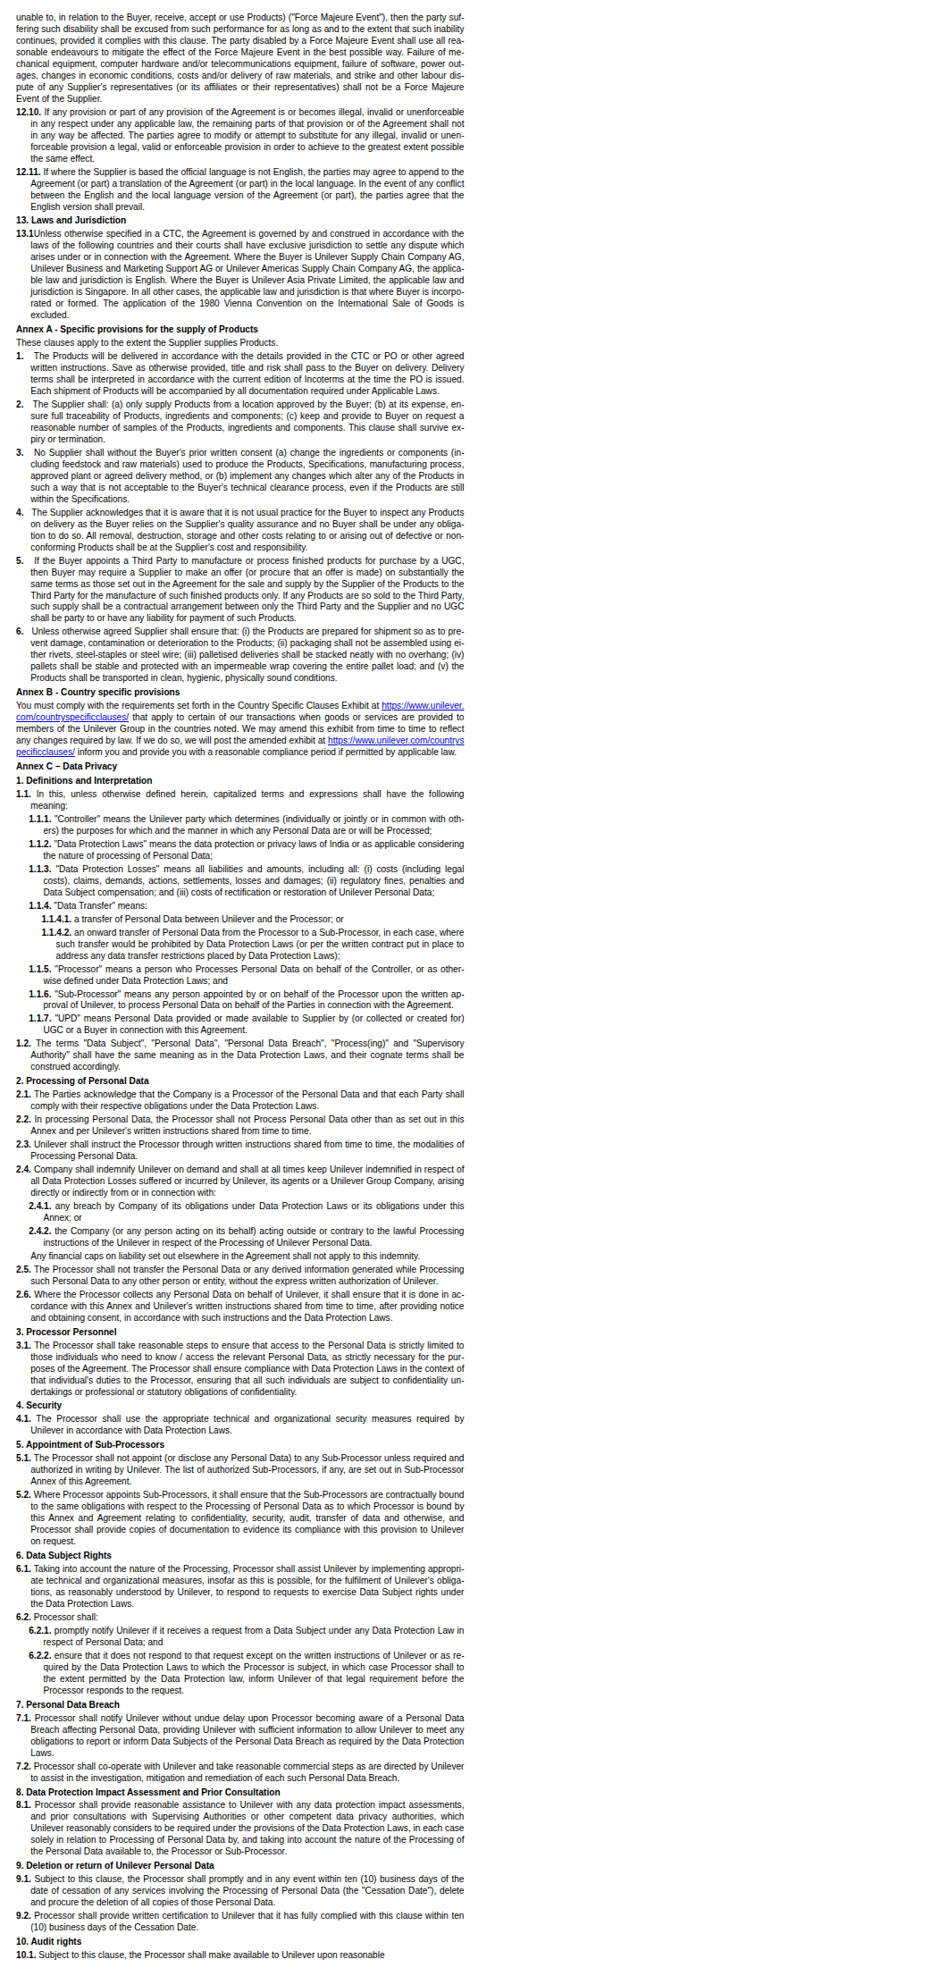unable to, in relation to the Buyer, receive, accept or use Products) ("Force Majeure Event"), then the party suffering such disability shall be excused from such performance for as long as and to the extent that such inability continues, provided it complies with this clause. The party disabled by a Force Majeure Event shall use all reasonable endeavours to mitigate the effect of the Force Majeure Event in the best possible way. Failure of mechanical equipment, computer hardware and/or telecommunications equipment, failure of software, power outages, changes in economic conditions, costs and/or delivery of raw materials, and strike and other labour dispute of any Supplier's representatives (or its affiliates or their representatives) shall not be a Force Majeure Event of the Supplier.
12.10. If any provision or part of any provision of the Agreement is or becomes illegal, invalid or unenforceable in any respect under any applicable law, the remaining parts of that provision or of the Agreement shall not in any way be affected. The parties agree to modify or attempt to substitute for any illegal, invalid or unenforceable provision a legal, valid or enforceable provision in order to achieve to the greatest extent possible the same effect.
12.11. If where the Supplier is based the official language is not English, the parties may agree to append to the Agreement (or part) a translation of the Agreement (or part) in the local language. In the event of any conflict between the English and the local language version of the Agreement (or part), the parties agree that the English version shall prevail.
13. Laws and Jurisdiction
13.1 Unless otherwise specified in a CTC, the Agreement is governed by and construed in accordance with the laws of the following countries and their courts shall have exclusive jurisdiction to settle any dispute which arises under or in connection with the Agreement. Where the Buyer is Unilever Supply Chain Company AG, Unilever Business and Marketing Support AG or Unilever Americas Supply Chain Company AG, the applicable law and jurisdiction is English. Where the Buyer is Unilever Asia Private Limited, the applicable law and jurisdiction is Singapore. In all other cases, the applicable law and jurisdiction is that where Buyer is incorporated or formed. The application of the 1980 Vienna Convention on the International Sale of Goods is excluded.
Annex A - Specific provisions for the supply of Products
These clauses apply to the extent the Supplier supplies Products.
1. The Products will be delivered in accordance with the details provided in the CTC or PO or other agreed written instructions. Save as otherwise provided, title and risk shall pass to the Buyer on delivery. Delivery terms shall be interpreted in accordance with the current edition of Incoterms at the time the PO is issued. Each shipment of Products will be accompanied by all documentation required under Applicable Laws.
2. The Supplier shall: (a) only supply Products from a location approved by the Buyer; (b) at its expense, ensure full traceability of Products, ingredients and components; (c) keep and provide to Buyer on request a reasonable number of samples of the Products, ingredients and components. This clause shall survive expiry or termination.
3. No Supplier shall without the Buyer's prior written consent (a) change the ingredients or components (including feedstock and raw materials) used to produce the Products, Specifications, manufacturing process, approved plant or agreed delivery method, or (b) implement any changes which alter any of the Products in such a way that is not acceptable to the Buyer's technical clearance process, even if the Products are still within the Specifications.
4. The Supplier acknowledges that it is aware that it is not usual practice for the Buyer to inspect any Products on delivery as the Buyer relies on the Supplier's quality assurance and no Buyer shall be under any obligation to do so. All removal, destruction, storage and other costs relating to or arising out of defective or non-conforming Products shall be at the Supplier's cost and responsibility.
5. If the Buyer appoints a Third Party to manufacture or process finished products for purchase by a UGC, then Buyer may require a Supplier to make an offer (or procure that an offer is made) on substantially the same terms as those set out in the Agreement for the sale and supply by the Supplier of the Products to the Third Party for the manufacture of such finished products only. If any Products are so sold to the Third Party, such supply shall be a contractual arrangement between only the Third Party and the Supplier and no UGC shall be party to or have any liability for payment of such Products.
6. Unless otherwise agreed Supplier shall ensure that: (i) the Products are prepared for shipment so as to prevent damage, contamination or deterioration to the Products; (ii) packaging shall not be assembled using either rivets, steel-staples or steel wire; (iii) palletised deliveries shall be stacked neatly with no overhang; (iv) pallets shall be stable and protected with an impermeable wrap covering the entire pallet load; and (v) the Products shall be transported in clean, hygienic, physically sound conditions.
Annex B - Country specific provisions
You must comply with the requirements set forth in the Country Specific Clauses Exhibit at https://www.unilever.com/countryspecificclauses/ that apply to certain of our transactions when goods or services are provided to members of the Unilever Group in the countries noted. We may amend this exhibit from time to time to reflect any changes required by law. If we do so, we will post the amended exhibit at https://www.unilever.com/countryspecificclauses/ inform you and provide you with a reasonable compliance period if permitted by applicable law.
Annex C – Data Privacy
1. Definitions and Interpretation
1.1. In this, unless otherwise defined herein, capitalized terms and expressions shall have the following meaning:
1.1.1. "Controller" means the Unilever party which determines (individually or jointly or in common with others) the purposes for which and the manner in which any Personal Data are or will be Processed;
1.1.2. "Data Protection Laws" means the data protection or privacy laws of India or as applicable considering the nature of processing of Personal Data;
1.1.3. "Data Protection Losses" means all liabilities and amounts, including all: (i) costs (including legal costs), claims, demands, actions, settlements, losses and damages; (ii) regulatory fines, penalties and Data Subject compensation; and (iii) costs of rectification or restoration of Unilever Personal Data;
1.1.4. "Data Transfer" means:
1.1.4.1. a transfer of Personal Data between Unilever and the Processor; or
1.1.4.2. an onward transfer of Personal Data from the Processor to a Sub-Processor, in each case, where such transfer would be prohibited by Data Protection Laws (or per the written contract put in place to address any data transfer restrictions placed by Data Protection Laws);
1.1.5. "Processor" means a person who Processes Personal Data on behalf of the Controller, or as otherwise defined under Data Protection Laws; and
1.1.6. "Sub-Processor" means any person appointed by or on behalf of the Processor upon the written approval of Unilever, to process Personal Data on behalf of the Parties in connection with the Agreement.
1.1.7. "UPD" means Personal Data provided or made available to Supplier by (or collected or created for) UGC or a Buyer in connection with this Agreement.
1.2. The terms "Data Subject", "Personal Data", "Personal Data Breach", "Process(ing)" and "Supervisory Authority" shall have the same meaning as in the Data Protection Laws, and their cognate terms shall be construed accordingly.
2. Processing of Personal Data
2.1. The Parties acknowledge that the Company is a Processor of the Personal Data and that each Party shall comply with their respective obligations under the Data Protection Laws.
2.2. In processing Personal Data, the Processor shall not Process Personal Data other than as set out in this Annex and per Unilever's written instructions shared from time to time.
2.3. Unilever shall instruct the Processor through written instructions shared from time to time, the modalities of Processing Personal Data.
2.4. Company shall indemnify Unilever on demand and shall at all times keep Unilever indemnified in respect of all Data Protection Losses suffered or incurred by Unilever, its agents or a Unilever Group Company, arising directly or indirectly from or in connection with:
2.4.1. any breach by Company of its obligations under Data Protection Laws or its obligations under this Annex; or
2.4.2. the Company (or any person acting on its behalf) acting outside or contrary to the lawful Processing instructions of the Unilever in respect of the Processing of Unilever Personal Data.
Any financial caps on liability set out elsewhere in the Agreement shall not apply to this indemnity.
2.5. The Processor shall not transfer the Personal Data or any derived information generated while Processing such Personal Data to any other person or entity, without the express written authorization of Unilever.
2.6. Where the Processor collects any Personal Data on behalf of Unilever, it shall ensure that it is done in accordance with this Annex and Unilever's written instructions shared from time to time, after providing notice and obtaining consent, in accordance with such instructions and the Data Protection Laws.
3. Processor Personnel
3.1. The Processor shall take reasonable steps to ensure that access to the Personal Data is strictly limited to those individuals who need to know / access the relevant Personal Data, as strictly necessary for the purposes of the Agreement. The Processor shall ensure compliance with Data Protection Laws in the context of that individual's duties to the Processor, ensuring that all such individuals are subject to confidentiality undertakings or professional or statutory obligations of confidentiality.
4. Security
4.1. The Processor shall use the appropriate technical and organizational security measures required by Unilever in accordance with Data Protection Laws.
5. Appointment of Sub-Processors
5.1. The Processor shall not appoint (or disclose any Personal Data) to any Sub-Processor unless required and authorized in writing by Unilever. The list of authorized Sub-Processors, if any, are set out in Sub-Processor Annex of this Agreement.
5.2. Where Processor appoints Sub-Processors, it shall ensure that the Sub-Processors are contractually bound to the same obligations with respect to the Processing of Personal Data as to which Processor is bound by this Annex and Agreement relating to confidentiality, security, audit, transfer of data and otherwise, and Processor shall provide copies of documentation to evidence its compliance with this provision to Unilever on request.
6. Data Subject Rights
6.1. Taking into account the nature of the Processing, Processor shall assist Unilever by implementing appropriate technical and organizational measures, insofar as this is possible, for the fulfilment of Unilever's obligations, as reasonably understood by Unilever, to respond to requests to exercise Data Subject rights under the Data Protection Laws.
6.2. Processor shall:
6.2.1. promptly notify Unilever if it receives a request from a Data Subject under any Data Protection Law in respect of Personal Data; and
6.2.2. ensure that it does not respond to that request except on the written instructions of Unilever or as required by the Data Protection Laws to which the Processor is subject, in which case Processor shall to the extent permitted by the Data Protection law, inform Unilever of that legal requirement before the Processor responds to the request.
7. Personal Data Breach
7.1. Processor shall notify Unilever without undue delay upon Processor becoming aware of a Personal Data Breach affecting Personal Data, providing Unilever with sufficient information to allow Unilever to meet any obligations to report or inform Data Subjects of the Personal Data Breach as required by the Data Protection Laws.
7.2. Processor shall co-operate with Unilever and take reasonable commercial steps as are directed by Unilever to assist in the investigation, mitigation and remediation of each such Personal Data Breach.
8. Data Protection Impact Assessment and Prior Consultation
8.1. Processor shall provide reasonable assistance to Unilever with any data protection impact assessments, and prior consultations with Supervising Authorities or other competent data privacy authorities, which Unilever reasonably considers to be required under the provisions of the Data Protection Laws, in each case solely in relation to Processing of Personal Data by, and taking into account the nature of the Processing of the Personal Data available to, the Processor or Sub-Processor.
9. Deletion or return of Unilever Personal Data
9.1. Subject to this clause, the Processor shall promptly and in any event within ten (10) business days of the date of cessation of any services involving the Processing of Personal Data (the "Cessation Date"), delete and procure the deletion of all copies of those Personal Data.
9.2. Processor shall provide written certification to Unilever that it has fully complied with this clause within ten (10) business days of the Cessation Date.
10. Audit rights
10.1. Subject to this clause, the Processor shall make available to Unilever upon reasonable